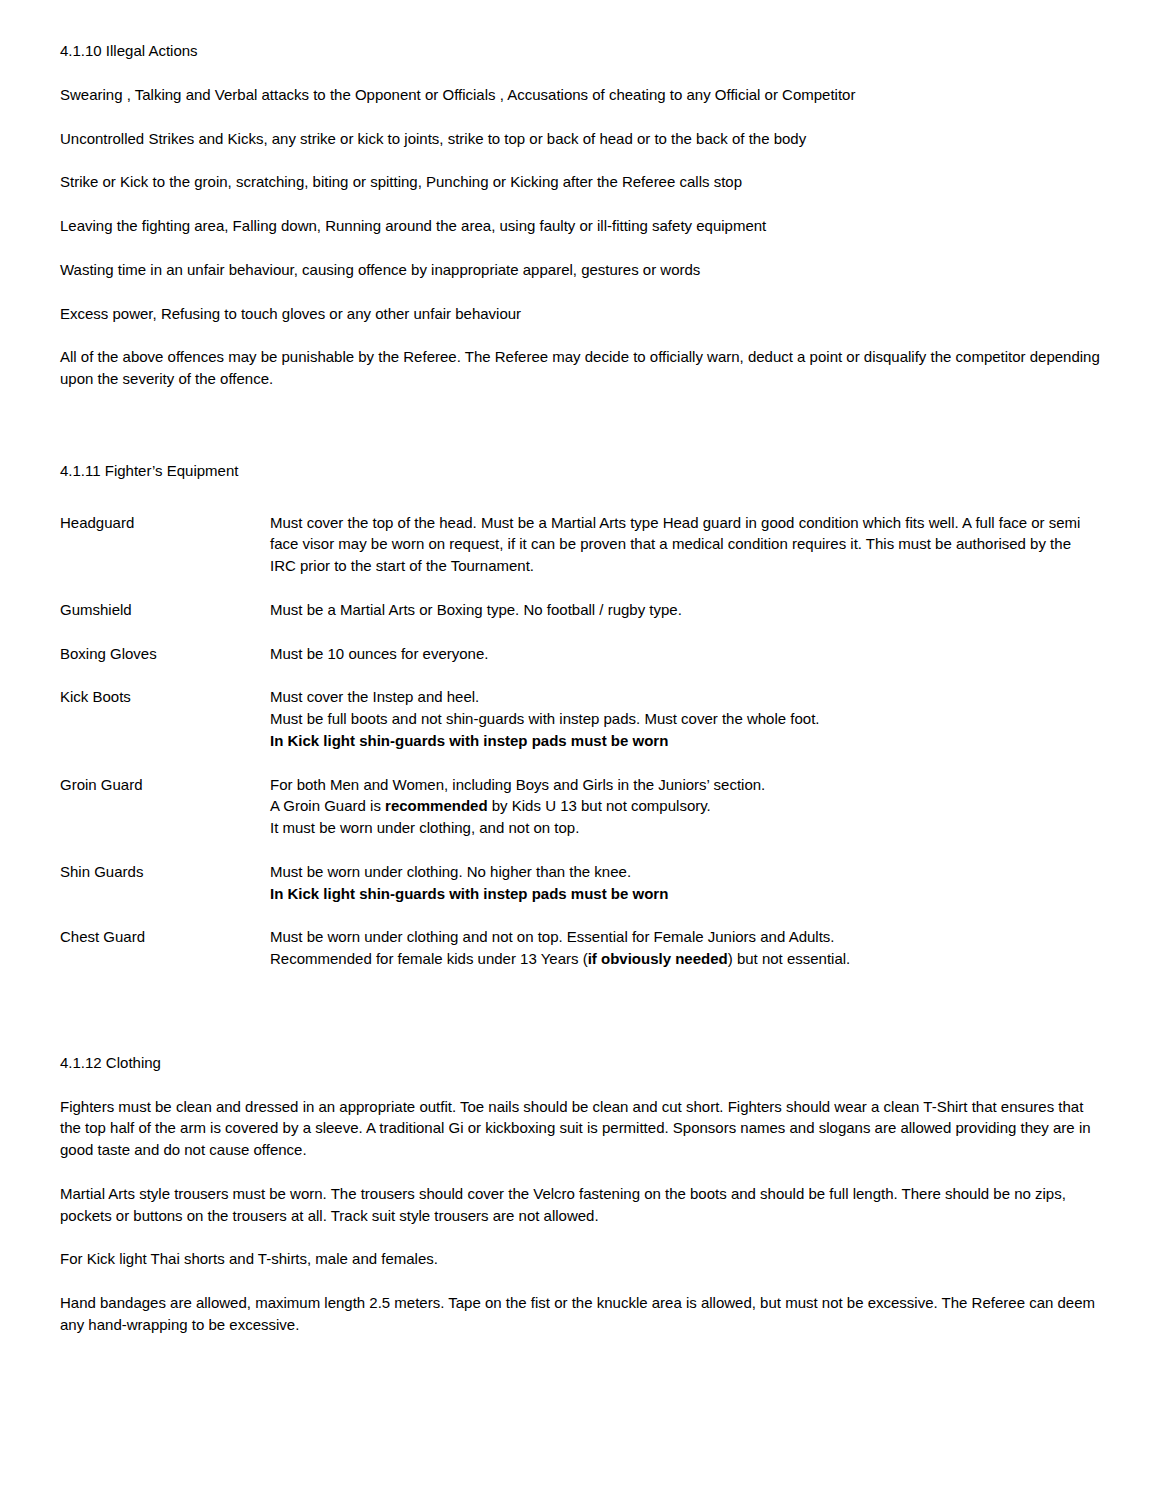4.1.10 Illegal Actions
Swearing , Talking and Verbal attacks to the Opponent or Officials , Accusations of cheating to any Official or Competitor
Uncontrolled Strikes and Kicks, any strike or kick to joints, strike to top or back of head or to the back of the body
Strike or Kick to the groin, scratching, biting or spitting, Punching or Kicking after the Referee calls stop
Leaving the fighting area, Falling down, Running around the area, using faulty or ill-fitting safety equipment
Wasting time in an unfair behaviour, causing offence by inappropriate apparel, gestures or words
Excess power, Refusing to touch gloves or any other unfair behaviour
All of the above offences may be punishable by the Referee. The Referee may decide to officially warn, deduct a point or disqualify the competitor depending upon the severity of the offence.
4.1.11 Fighter’s Equipment
| Headguard | Must cover the top of the head. Must be a Martial Arts type Head guard in good condition which fits well. A full face or semi face visor may be worn on request, if it can be proven that a medical condition requires it. This must be authorised by the IRC prior to the start of the Tournament. |
| Gumshield | Must be a Martial Arts or Boxing type. No football / rugby type. |
| Boxing Gloves | Must be 10 ounces for everyone. |
| Kick Boots | Must cover the Instep and heel. Must be full boots and not shin-guards with instep pads. Must cover the whole foot. In Kick light shin-guards with instep pads must be worn |
| Groin Guard | For both Men and Women, including Boys and Girls in the Juniors’ section. A Groin Guard is recommended by Kids U 13 but not compulsory. It must be worn under clothing, and not on top. |
| Shin Guards | Must be worn under clothing. No higher than the knee. In Kick light shin-guards with instep pads must be worn |
| Chest Guard | Must be worn under clothing and not on top. Essential for Female Juniors and Adults. Recommended for female kids under 13 Years ( if obviously needed ) but not essential. |
4.1.12 Clothing
Fighters must be clean and dressed in an appropriate outfit. Toe nails should be clean and cut short. Fighters should wear a clean T-Shirt that ensures that the top half of the arm is covered by a sleeve. A traditional Gi or kickboxing suit is permitted. Sponsors names and slogans are allowed providing they are in good taste and do not cause offence.
Martial Arts style trousers must be worn. The trousers should cover the Velcro fastening on the boots and should be full length. There should be no zips, pockets or buttons on the trousers at all. Track suit style trousers are not allowed.
For Kick light Thai shorts and T-shirts, male and females.
Hand bandages are allowed, maximum length 2.5 meters. Tape on the fist or the knuckle area is allowed, but must not be excessive. The Referee can deem any hand-wrapping to be excessive.